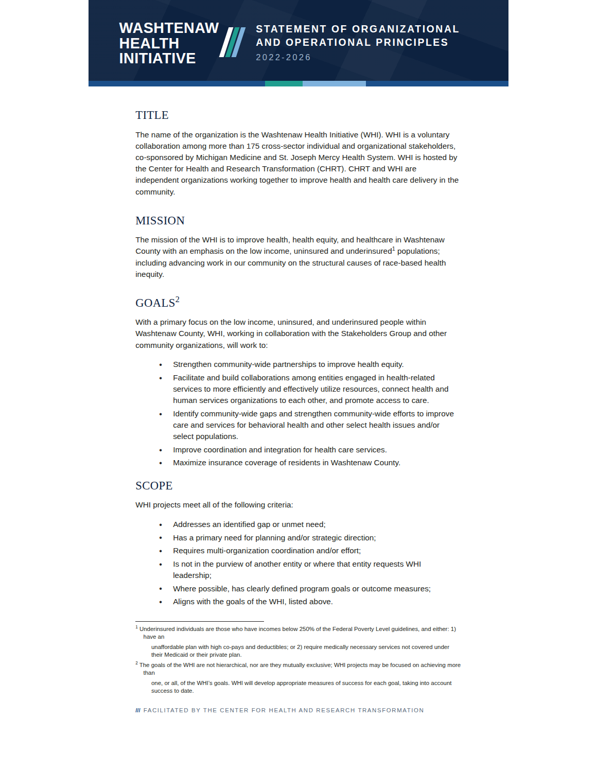Washtenaw Health Initiative
Statement of Organizational
and Operational Principles
2022-2026
TITLE
The name of the organization is the Washtenaw Health Initiative (WHI). WHI is a voluntary collaboration among more than 175 cross-sector individual and organizational stakeholders, co-sponsored by Michigan Medicine and St. Joseph Mercy Health System. WHI is hosted by the Center for Health and Research Transformation (CHRT). CHRT and WHI are independent organizations working together to improve health and health care delivery in the community.
MISSION
The mission of the WHI is to improve health, health equity, and healthcare in Washtenaw County with an emphasis on the low income, uninsured and underinsured1 populations; including advancing work in our community on the structural causes of race-based health inequity.
GOALS2
With a primary focus on the low income, uninsured, and underinsured people within Washtenaw County, WHI, working in collaboration with the Stakeholders Group and other community organizations, will work to:
Strengthen community-wide partnerships to improve health equity.
Facilitate and build collaborations among entities engaged in health-related services to more efficiently and effectively utilize resources, connect health and human services organizations to each other, and promote access to care.
Identify community-wide gaps and strengthen community-wide efforts to improve care and services for behavioral health and other select health issues and/or select populations.
Improve coordination and integration for health care services.
Maximize insurance coverage of residents in Washtenaw County.
SCOPE
WHI projects meet all of the following criteria:
Addresses an identified gap or unmet need;
Has a primary need for planning and/or strategic direction;
Requires multi-organization coordination and/or effort;
Is not in the purview of another entity or where that entity requests WHI leadership;
Where possible, has clearly defined program goals or outcome measures;
Aligns with the goals of the WHI, listed above.
1 Underinsured individuals are those who have incomes below 250% of the Federal Poverty Level guidelines, and either: 1) have an
unaffordable plan with high co-pays and deductibles; or 2) require medically necessary services not covered under their Medicaid or their private plan.
2 The goals of the WHI are not hierarchical, nor are they mutually exclusive; WHI projects may be focused on achieving more than
one, or all, of the WHI’s goals. WHI will develop appropriate measures of success for each goal, taking into account success to date.
///Facilitated by the Center for Health and Research Transformation